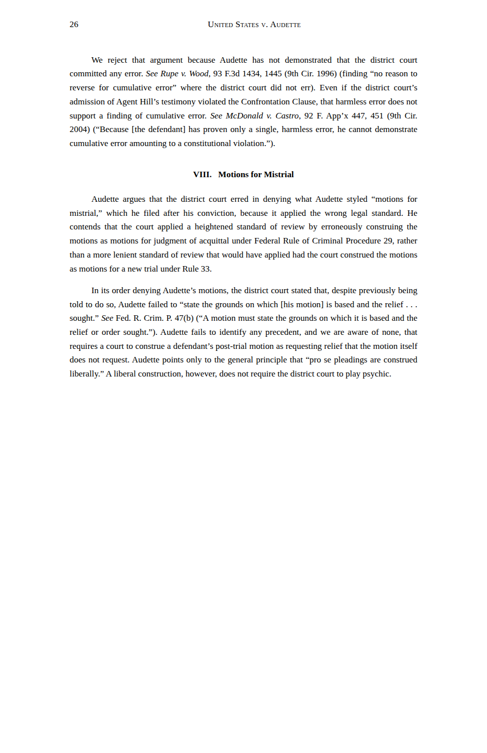26 United States v. Audette
We reject that argument because Audette has not demonstrated that the district court committed any error. See Rupe v. Wood, 93 F.3d 1434, 1445 (9th Cir. 1996) (finding “no reason to reverse for cumulative error” where the district court did not err). Even if the district court’s admission of Agent Hill’s testimony violated the Confrontation Clause, that harmless error does not support a finding of cumulative error. See McDonald v. Castro, 92 F. App’x 447, 451 (9th Cir. 2004) (“Because [the defendant] has proven only a single, harmless error, he cannot demonstrate cumulative error amounting to a constitutional violation.”).
VIII. Motions for Mistrial
Audette argues that the district court erred in denying what Audette styled “motions for mistrial,” which he filed after his conviction, because it applied the wrong legal standard. He contends that the court applied a heightened standard of review by erroneously construing the motions as motions for judgment of acquittal under Federal Rule of Criminal Procedure 29, rather than a more lenient standard of review that would have applied had the court construed the motions as motions for a new trial under Rule 33.
In its order denying Audette’s motions, the district court stated that, despite previously being told to do so, Audette failed to “state the grounds on which [his motion] is based and the relief . . . sought.” See Fed. R. Crim. P. 47(b) (“A motion must state the grounds on which it is based and the relief or order sought.”). Audette fails to identify any precedent, and we are aware of none, that requires a court to construe a defendant’s post-trial motion as requesting relief that the motion itself does not request. Audette points only to the general principle that “pro se pleadings are construed liberally.” A liberal construction, however, does not require the district court to play psychic.